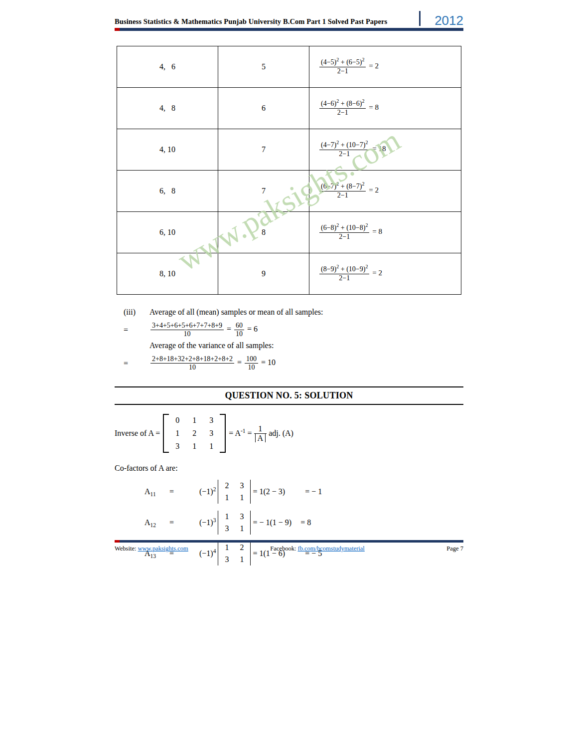Business Statistics & Mathematics Punjab University B.Com Part 1 Solved Past Papers
2012
www.paksights.com
| 4, 6 | 5 | (4−5) 2 + (6−5) 2 2−1 = 2 |
| 4, 8 | 6 | (4−6) 2 + (8−6) 2 2−1 = 8 |
| 4, 10 | 7 | (4−7) 2 + (10−7) 2 2−1 = 18 |
| 6, 8 | 7 | (6−7) 2 + (8−7) 2 2−1 = 2 |
| 6, 10 | 8 | (6−8) 2 + (10−8) 2 2−1 = 8 |
| 8, 10 | 9 | (8−9) 2 + (10−9) 2 2−1 = 2 |
(iii)
Average of all (mean) samples or mean of all samples:
=
3+4+5+6+5+6+7+7+8+9 10 = 60 10 = 6
Average of the variance of all samples:
=
2+8+18+32+2+8+18+2+8+2 10 = 100 10 = 10
QUESTION NO. 5: SOLUTION
Inverse of A = 013 123 311 = A-1 = 1 A adj. (A)
Co-factors of A are:
A11
=
(−1)2 23 11 = 1(2 − 3) = − 1
A12
=
(−1)3 13 31 = − 1(1 − 9) = 8
A13
=
(−1)4 12 31 = 1(1 − 6) = − 5
Website: www.paksights.com
Facebook: fb.com/bcomstudymaterial
Page 7